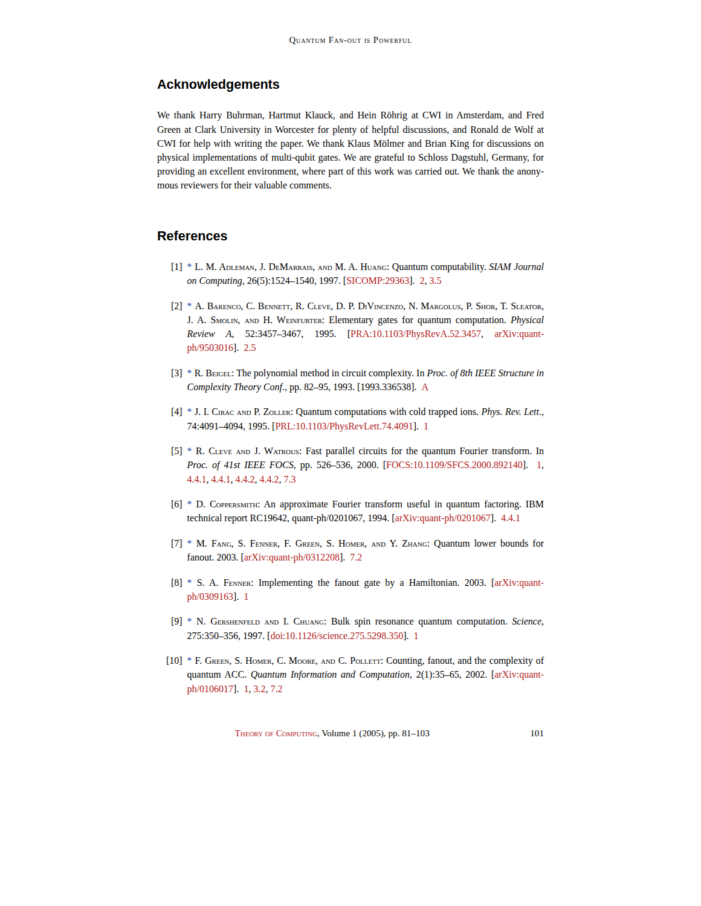Quantum Fan-out is Powerful
Acknowledgements
We thank Harry Buhrman, Hartmut Klauck, and Hein Röhrig at CWI in Amsterdam, and Fred Green at Clark University in Worcester for plenty of helpful discussions, and Ronald de Wolf at CWI for help with writing the paper. We thank Klaus Mölmer and Brian King for discussions on physical implementations of multi-qubit gates. We are grateful to Schloss Dagstuhl, Germany, for providing an excellent environment, where part of this work was carried out. We thank the anonymous reviewers for their valuable comments.
References
* L. M. Adleman, J. DeMarrais, and M. A. Huang: Quantum computability. SIAM Journal on Computing, 26(5):1524–1540, 1997. [SICOMP:29363]. 2, 3.5
* A. Barenco, C. Bennett, R. Cleve, D. P. DiVincenzo, N. Margolus, P. Shor, T. Sleator, J. A. Smolin, and H. Weinfurter: Elementary gates for quantum computation. Physical Review A, 52:3457–3467, 1995. [PRA:10.1103/PhysRevA.52.3457, arXiv:quant-ph/9503016]. 2.5
* R. Beigel: The polynomial method in circuit complexity. In Proc. of 8th IEEE Structure in Complexity Theory Conf., pp. 82–95, 1993. [1993.336538]. A
* J. I. Cirac and P. Zoller: Quantum computations with cold trapped ions. Phys. Rev. Lett., 74:4091–4094, 1995. [PRL:10.1103/PhysRevLett.74.4091]. 1
* R. Cleve and J. Watrous: Fast parallel circuits for the quantum Fourier transform. In Proc. of 41st IEEE FOCS, pp. 526–536, 2000. [FOCS:10.1109/SFCS.2000.892140]. 1, 4.4.1, 4.4.1, 4.4.2, 4.4.2, 7.3
* D. Coppersmith: An approximate Fourier transform useful in quantum factoring. IBM technical report RC19642, quant-ph/0201067, 1994. [arXiv:quant-ph/0201067]. 4.4.1
* M. Fang, S. Fenner, F. Green, S. Homer, and Y. Zhang: Quantum lower bounds for fanout. 2003. [arXiv:quant-ph/0312208]. 7.2
* S. A. Fenner: Implementing the fanout gate by a Hamiltonian. 2003. [arXiv:quant-ph/0309163]. 1
* N. Gershenfeld and I. Chuang: Bulk spin resonance quantum computation. Science, 275:350–356, 1997. [doi:10.1126/science.275.5298.350]. 1
* F. Green, S. Homer, C. Moore, and C. Pollett: Counting, fanout, and the complexity of quantum ACC. Quantum Information and Computation, 2(1):35–65, 2002. [arXiv:quant-ph/0106017]. 1, 3.2, 7.2
Theory of Computing, Volume 1 (2005), pp. 81–103
101